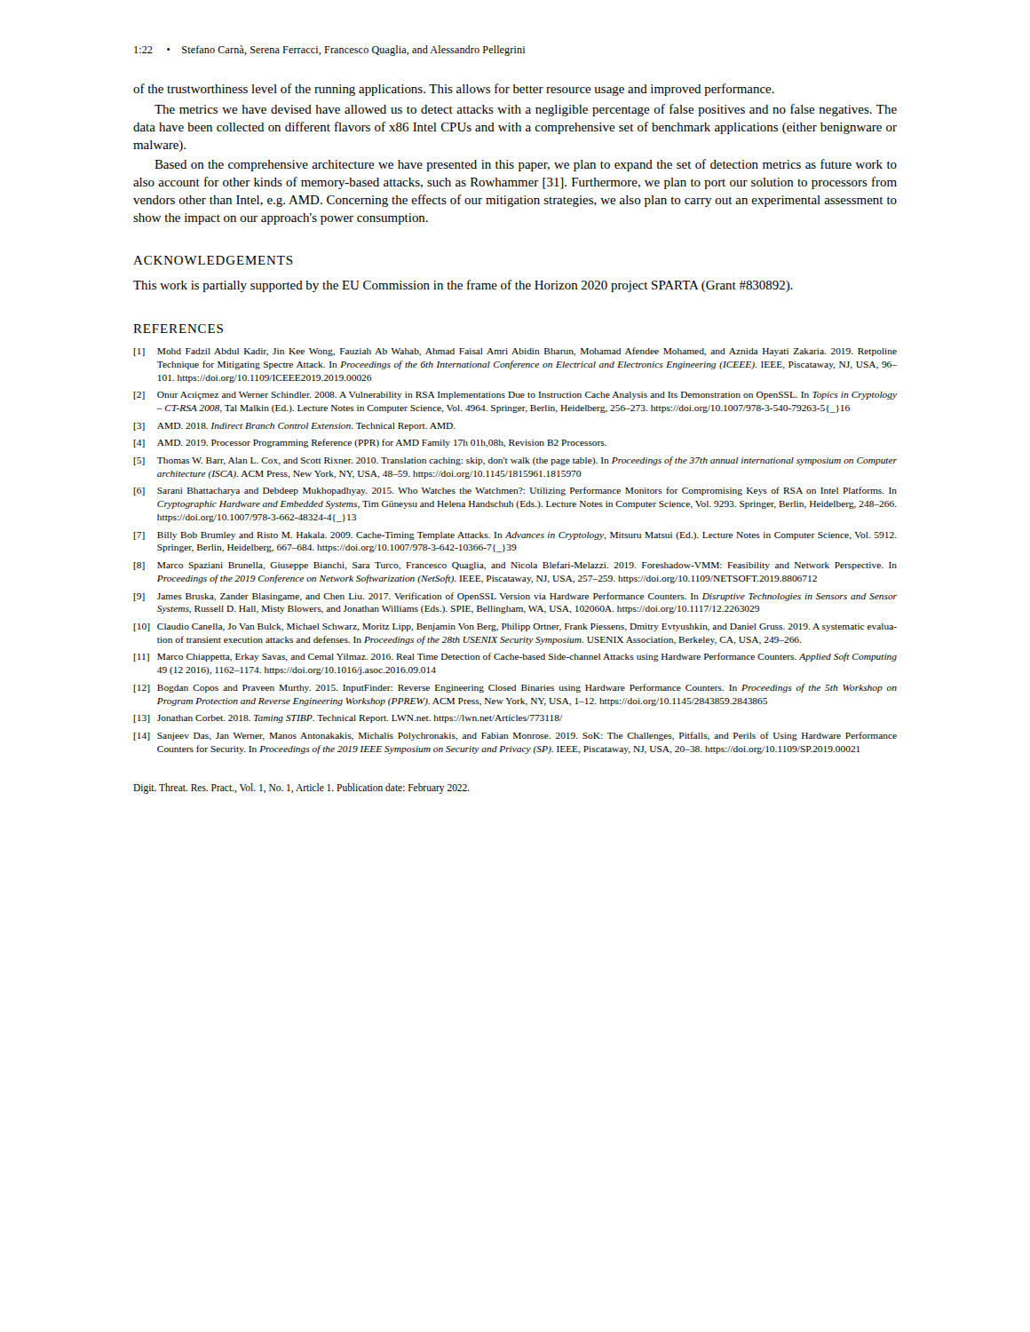1:22 • Stefano Carnà, Serena Ferracci, Francesco Quaglia, and Alessandro Pellegrini
of the trustworthiness level of the running applications. This allows for better resource usage and improved performance.
The metrics we have devised have allowed us to detect attacks with a negligible percentage of false positives and no false negatives. The data have been collected on different flavors of x86 Intel CPUs and with a comprehensive set of benchmark applications (either benignware or malware).
Based on the comprehensive architecture we have presented in this paper, we plan to expand the set of detection metrics as future work to also account for other kinds of memory-based attacks, such as Rowhammer [31]. Furthermore, we plan to port our solution to processors from vendors other than Intel, e.g. AMD. Concerning the effects of our mitigation strategies, we also plan to carry out an experimental assessment to show the impact on our approach's power consumption.
ACKNOWLEDGEMENTS
This work is partially supported by the EU Commission in the frame of the Horizon 2020 project SPARTA (Grant #830892).
REFERENCES
Mohd Fadzil Abdul Kadir, Jin Kee Wong, Fauziah Ab Wahab, Ahmad Faisal Amri Abidin Bharun, Mohamad Afendee Mohamed, and Aznida Hayati Zakaria. 2019. Retpoline Technique for Mitigating Spectre Attack. In Proceedings of the 6th International Conference on Electrical and Electronics Engineering (ICEEE). IEEE, Piscataway, NJ, USA, 96–101. https://doi.org/10.1109/ICEEE2019.2019.00026
Onur Acıiçmez and Werner Schindler. 2008. A Vulnerability in RSA Implementations Due to Instruction Cache Analysis and Its Demonstration on OpenSSL. In Topics in Cryptology – CT-RSA 2008, Tal Malkin (Ed.). Lecture Notes in Computer Science, Vol. 4964. Springer, Berlin, Heidelberg, 256–273. https://doi.org/10.1007/978-3-540-79263-5{_}16
AMD. 2018. Indirect Branch Control Extension. Technical Report. AMD.
AMD. 2019. Processor Programming Reference (PPR) for AMD Family 17h 01h,08h, Revision B2 Processors.
Thomas W. Barr, Alan L. Cox, and Scott Rixner. 2010. Translation caching: skip, don't walk (the page table). In Proceedings of the 37th annual international symposium on Computer architecture (ISCA). ACM Press, New York, NY, USA, 48–59. https://doi.org/10.1145/1815961.1815970
Sarani Bhattacharya and Debdeep Mukhopadhyay. 2015. Who Watches the Watchmen?: Utilizing Performance Monitors for Compromising Keys of RSA on Intel Platforms. In Cryptographic Hardware and Embedded Systems, Tim Güneysu and Helena Handschuh (Eds.). Lecture Notes in Computer Science, Vol. 9293. Springer, Berlin, Heidelberg, 248–266. https://doi.org/10.1007/978-3-662-48324-4{_}13
Billy Bob Brumley and Risto M. Hakala. 2009. Cache-Timing Template Attacks. In Advances in Cryptology, Mitsuru Matsui (Ed.). Lecture Notes in Computer Science, Vol. 5912. Springer, Berlin, Heidelberg, 667–684. https://doi.org/10.1007/978-3-642-10366-7{_}39
Marco Spaziani Brunella, Giuseppe Bianchi, Sara Turco, Francesco Quaglia, and Nicola Blefari-Melazzi. 2019. Foreshadow-VMM: Feasibility and Network Perspective. In Proceedings of the 2019 Conference on Network Softwarization (NetSoft). IEEE, Piscataway, NJ, USA, 257–259. https://doi.org/10.1109/NETSOFT.2019.8806712
James Bruska, Zander Blasingame, and Chen Liu. 2017. Verification of OpenSSL Version via Hardware Performance Counters. In Disruptive Technologies in Sensors and Sensor Systems, Russell D. Hall, Misty Blowers, and Jonathan Williams (Eds.). SPIE, Bellingham, WA, USA, 102060A. https://doi.org/10.1117/12.2263029
Claudio Canella, Jo Van Bulck, Michael Schwarz, Moritz Lipp, Benjamin Von Berg, Philipp Ortner, Frank Piessens, Dmitry Evtyushkin, and Daniel Gruss. 2019. A systematic evaluation of transient execution attacks and defenses. In Proceedings of the 28th USENIX Security Symposium. USENIX Association, Berkeley, CA, USA, 249–266.
Marco Chiappetta, Erkay Savas, and Cemal Yilmaz. 2016. Real Time Detection of Cache-based Side-channel Attacks using Hardware Performance Counters. Applied Soft Computing 49 (12 2016), 1162–1174. https://doi.org/10.1016/j.asoc.2016.09.014
Bogdan Copos and Praveen Murthy. 2015. InputFinder: Reverse Engineering Closed Binaries using Hardware Performance Counters. In Proceedings of the 5th Workshop on Program Protection and Reverse Engineering Workshop (PPREW). ACM Press, New York, NY, USA, 1–12. https://doi.org/10.1145/2843859.2843865
Jonathan Corbet. 2018. Taming STIBP. Technical Report. LWN.net. https://lwn.net/Articles/773118/
Sanjeev Das, Jan Werner, Manos Antonakakis, Michalis Polychronakis, and Fabian Monrose. 2019. SoK: The Challenges, Pitfalls, and Perils of Using Hardware Performance Counters for Security. In Proceedings of the 2019 IEEE Symposium on Security and Privacy (SP). IEEE, Piscataway, NJ, USA, 20–38. https://doi.org/10.1109/SP.2019.00021
Digit. Threat. Res. Pract., Vol. 1, No. 1, Article 1. Publication date: February 2022.